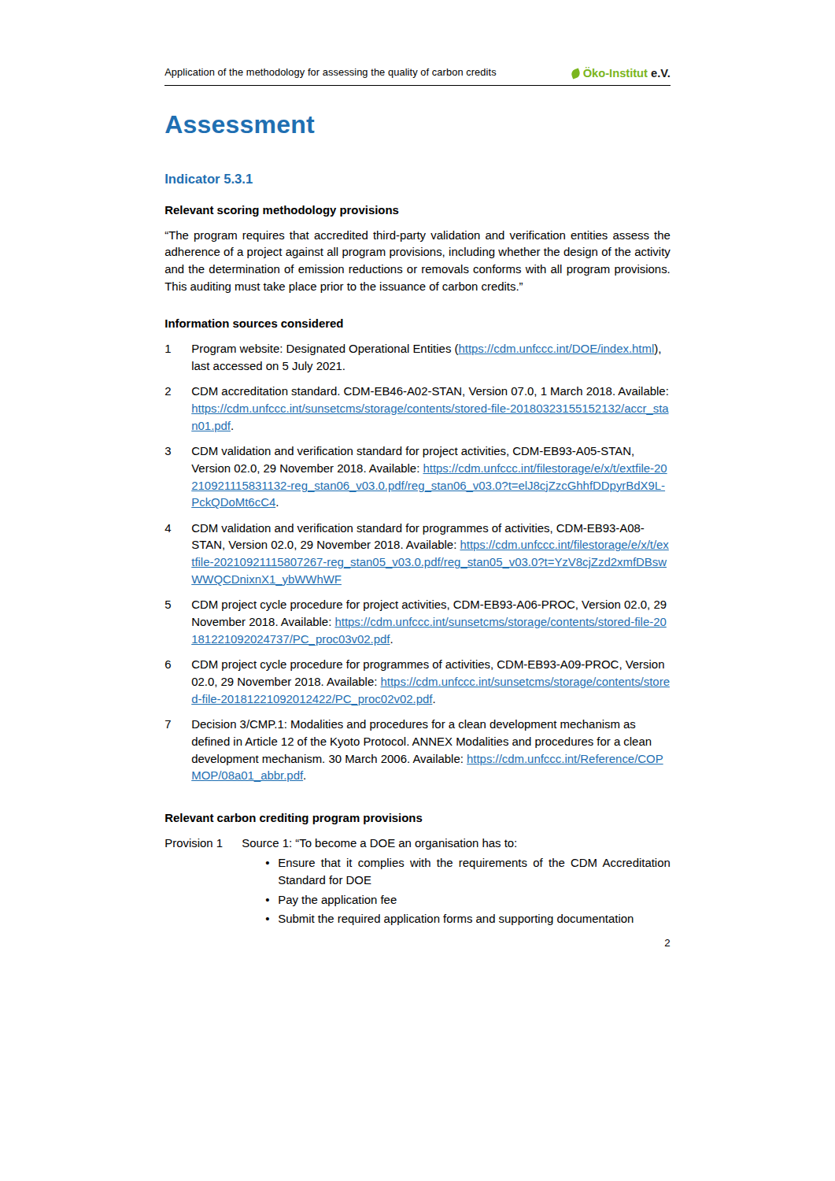Application of the methodology for assessing the quality of carbon credits
Öko-Institut e.V.
Assessment
Indicator 5.3.1
Relevant scoring methodology provisions
“The program requires that accredited third-party validation and verification entities assess the adherence of a project against all program provisions, including whether the design of the activity and the determination of emission reductions or removals conforms with all program provisions. This auditing must take place prior to the issuance of carbon credits.”
Information sources considered
Program website: Designated Operational Entities (https://cdm.unfccc.int/DOE/index.html), last accessed on 5 July 2021.
CDM accreditation standard. CDM-EB46-A02-STAN, Version 07.0, 1 March 2018. Available: https://cdm.unfccc.int/sunsetcms/storage/contents/stored-file-20180323155152132/accr_stan01.pdf.
CDM validation and verification standard for project activities, CDM-EB93-A05-STAN, Version 02.0, 29 November 2018. Available: https://cdm.unfccc.int/filestorage/e/x/t/extfile-20210921115831132-reg_stan06_v03.0.pdf/reg_stan06_v03.0?t=elJ8cjZzcGhhfDDpyrBdX9L-PckQDoMt6cC4.
CDM validation and verification standard for programmes of activities, CDM-EB93-A08-STAN, Version 02.0, 29 November 2018. Available: https://cdm.unfccc.int/filestorage/e/x/t/extfile-20210921115807267-reg_stan05_v03.0.pdf/reg_stan05_v03.0?t=YzV8cjZzd2xmfDBswWWQCDnixnX1_ybWWhWF
CDM project cycle procedure for project activities, CDM-EB93-A06-PROC, Version 02.0, 29 November 2018. Available: https://cdm.unfccc.int/sunsetcms/storage/contents/stored-file-20181221092024737/PC_proc03v02.pdf.
CDM project cycle procedure for programmes of activities, CDM-EB93-A09-PROC, Version 02.0, 29 November 2018. Available: https://cdm.unfccc.int/sunsetcms/storage/contents/stored-file-20181221092012422/PC_proc02v02.pdf.
Decision 3/CMP.1: Modalities and procedures for a clean development mechanism as defined in Article 12 of the Kyoto Protocol. ANNEX Modalities and procedures for a clean development mechanism. 30 March 2006. Available: https://cdm.unfccc.int/Reference/COPMOP/08a01_abbr.pdf.
Relevant carbon crediting program provisions
Provision 1
Source 1: “To become a DOE an organisation has to:
Ensure that it complies with the requirements of the CDM Accreditation Standard for DOE
Pay the application fee
Submit the required application forms and supporting documentation
2